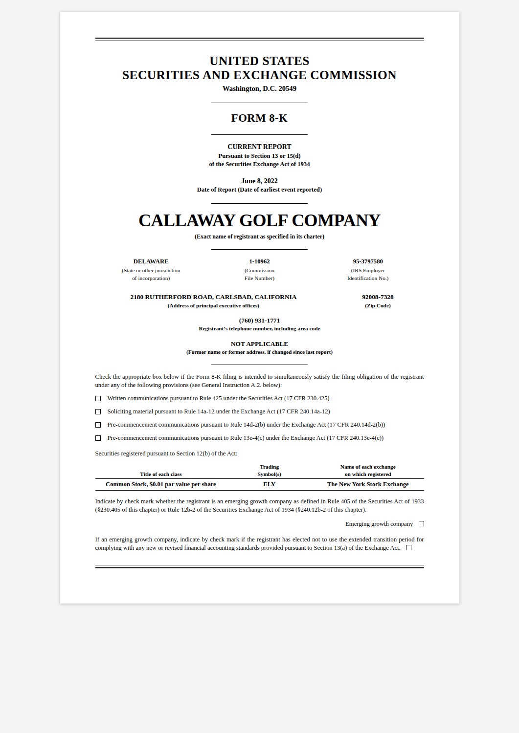UNITED STATES
SECURITIES AND EXCHANGE COMMISSION
Washington, D.C. 20549
FORM 8-K
CURRENT REPORT
Pursuant to Section 13 or 15(d)
of the Securities Exchange Act of 1934
June 8, 2022
Date of Report (Date of earliest event reported)
CALLAWAY GOLF COMPANY
(Exact name of registrant as specified in its charter)
| DELAWARE (State or other jurisdiction of incorporation) | 1-10962 (Commission File Number) | 95-3797580 (IRS Employer Identification No.) |
| 2180 RUTHERFORD ROAD, CARLSBAD, CALIFORNIA (Address of principal executive offices) | 92008-7328 (Zip Code) |
(760) 931-1771
Registrant’s telephone number, including area code
NOT APPLICABLE
(Former name or former address, if changed since last report)
Check the appropriate box below if the Form 8-K filing is intended to simultaneously satisfy the filing obligation of the registrant under any of the following provisions (see General Instruction A.2. below):
Written communications pursuant to Rule 425 under the Securities Act (17 CFR 230.425)
Soliciting material pursuant to Rule 14a-12 under the Exchange Act (17 CFR 240.14a-12)
Pre-commencement communications pursuant to Rule 14d-2(b) under the Exchange Act (17 CFR 240.14d-2(b))
Pre-commencement communications pursuant to Rule 13e-4(c) under the Exchange Act (17 CFR 240.13e-4(c))
Securities registered pursuant to Section 12(b) of the Act:
| Title of each class | Trading Symbol(s) | Name of each exchange on which registered |
| --- | --- | --- |
| Common Stock, $0.01 par value per share | ELY | The New York Stock Exchange |
Indicate by check mark whether the registrant is an emerging growth company as defined in Rule 405 of the Securities Act of 1933 (§230.405 of this chapter) or Rule 12b-2 of the Securities Exchange Act of 1934 (§240.12b-2 of this chapter).
Emerging growth company
If an emerging growth company, indicate by check mark if the registrant has elected not to use the extended transition period for complying with any new or revised financial accounting standards provided pursuant to Section 13(a) of the Exchange Act.